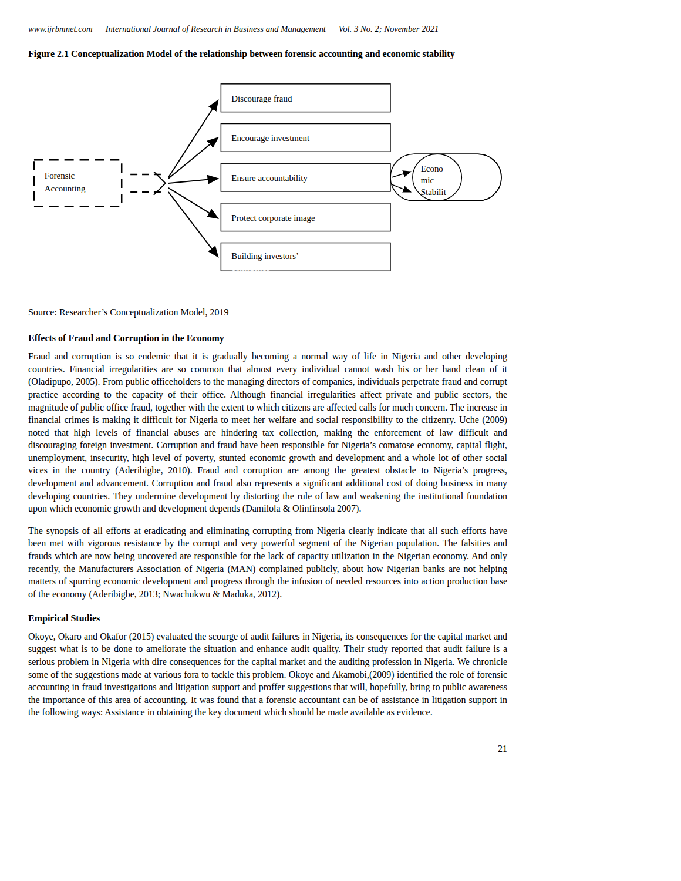www.ijrbmnet.com International Journal of Research in Business and Management Vol. 3 No. 2; November 2021
Figure 2.1 Conceptualization Model of the relationship between forensic accounting and economic stability
Forensic Accounting Discourage fraud Encourage investment Ensure accountability Protect corporate image Building investors’ confidence Econo mic Stabilit
Source: Researcher’s Conceptualization Model, 2019
Effects of Fraud and Corruption in the Economy
Fraud and corruption is so endemic that it is gradually becoming a normal way of life in Nigeria and other developing countries. Financial irregularities are so common that almost every individual cannot wash his or her hand clean of it (Oladipupo, 2005). From public officeholders to the managing directors of companies, individuals perpetrate fraud and corrupt practice according to the capacity of their office. Although financial irregularities affect private and public sectors, the magnitude of public office fraud, together with the extent to which citizens are affected calls for much concern. The increase in financial crimes is making it difficult for Nigeria to meet her welfare and social responsibility to the citizenry. Uche (2009) noted that high levels of financial abuses are hindering tax collection, making the enforcement of law difficult and discouraging foreign investment. Corruption and fraud have been responsible for Nigeria’s comatose economy, capital flight, unemployment, insecurity, high level of poverty, stunted economic growth and development and a whole lot of other social vices in the country (Aderibigbe, 2010). Fraud and corruption are among the greatest obstacle to Nigeria’s progress, development and advancement. Corruption and fraud also represents a significant additional cost of doing business in many developing countries. They undermine development by distorting the rule of law and weakening the institutional foundation upon which economic growth and development depends (Damilola & Olinfinsola 2007).
The synopsis of all efforts at eradicating and eliminating corrupting from Nigeria clearly indicate that all such efforts have been met with vigorous resistance by the corrupt and very powerful segment of the Nigerian population. The falsities and frauds which are now being uncovered are responsible for the lack of capacity utilization in the Nigerian economy. And only recently, the Manufacturers Association of Nigeria (MAN) complained publicly, about how Nigerian banks are not helping matters of spurring economic development and progress through the infusion of needed resources into action production base of the economy (Aderibigbe, 2013; Nwachukwu & Maduka, 2012).
Empirical Studies
Okoye, Okaro and Okafor (2015) evaluated the scourge of audit failures in Nigeria, its consequences for the capital market and suggest what is to be done to ameliorate the situation and enhance audit quality. Their study reported that audit failure is a serious problem in Nigeria with dire consequences for the capital market and the auditing profession in Nigeria. We chronicle some of the suggestions made at various fora to tackle this problem. Okoye and Akamobi,(2009) identified the role of forensic accounting in fraud investigations and litigation support and proffer suggestions that will, hopefully, bring to public awareness the importance of this area of accounting. It was found that a forensic accountant can be of assistance in litigation support in the following ways: Assistance in obtaining the key document which should be made available as evidence.
21